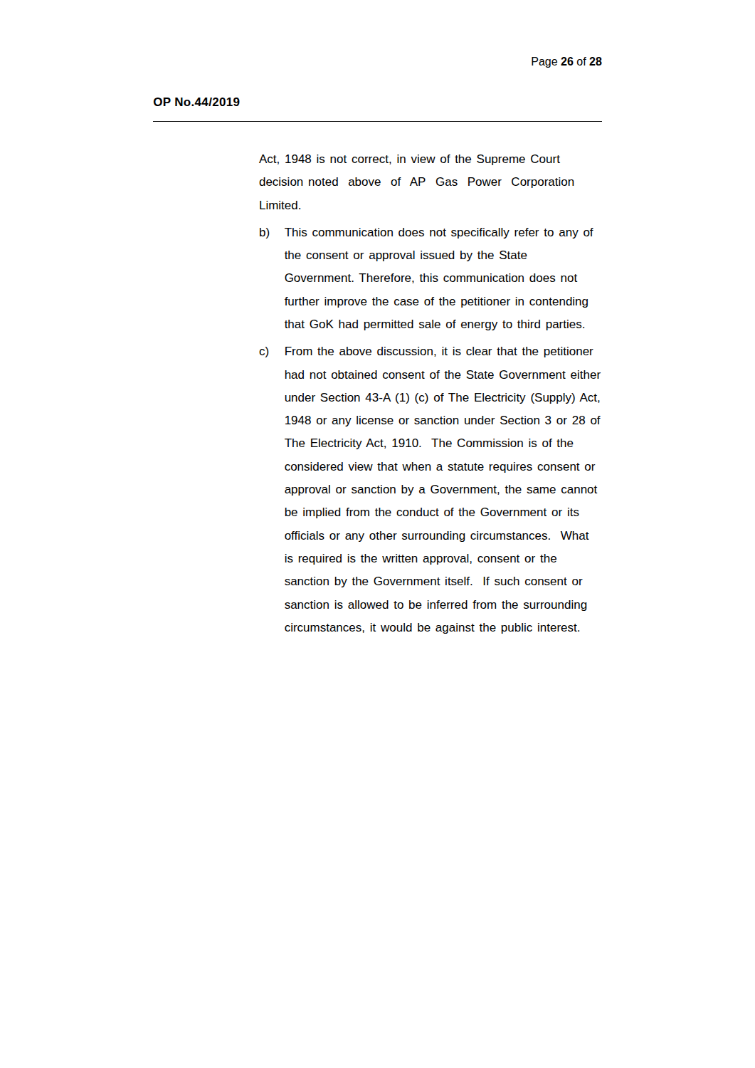Page 26 of 28
OP No.44/2019
Act, 1948 is not correct, in view of the Supreme Court decision noted above of AP Gas Power Corporation Limited.
b) This communication does not specifically refer to any of the consent or approval issued by the State Government. Therefore, this communication does not further improve the case of the petitioner in contending that GoK had permitted sale of energy to third parties.
c) From the above discussion, it is clear that the petitioner had not obtained consent of the State Government either under Section 43-A (1) (c) of The Electricity (Supply) Act, 1948 or any license or sanction under Section 3 or 28 of The Electricity Act, 1910. The Commission is of the considered view that when a statute requires consent or approval or sanction by a Government, the same cannot be implied from the conduct of the Government or its officials or any other surrounding circumstances. What is required is the written approval, consent or the sanction by the Government itself. If such consent or sanction is allowed to be inferred from the surrounding circumstances, it would be against the public interest.